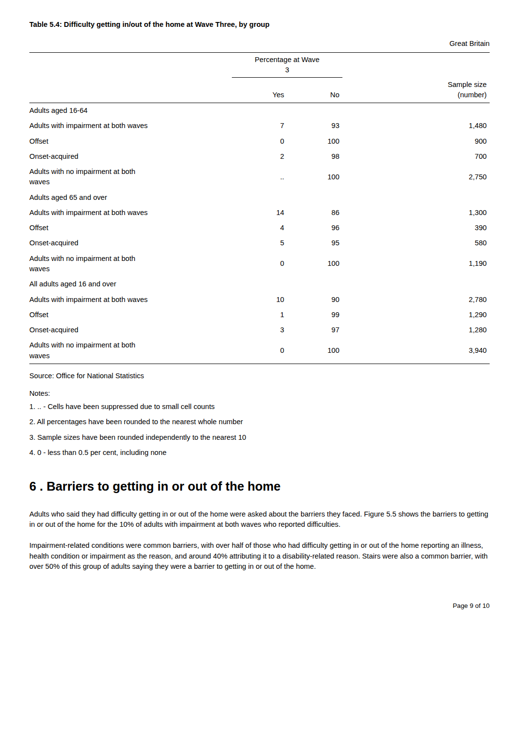Table 5.4: Difficulty getting in/out of the home at Wave Three, by group
Great Britain
| | Percentage at Wave 3 | |
| --- | --- | --- |
| | Yes | No | Sample size (number) |
| Adults aged 16-64 |
| Adults with impairment at both waves | 7 | 93 | 1,480 |
| Offset | 0 | 100 | 900 |
| Onset-acquired | 2 | 98 | 700 |
| Adults with no impairment at both waves | .. | 100 | 2,750 |
| Adults aged 65 and over |
| Adults with impairment at both waves | 14 | 86 | 1,300 |
| Offset | 4 | 96 | 390 |
| Onset-acquired | 5 | 95 | 580 |
| Adults with no impairment at both waves | 0 | 100 | 1,190 |
| All adults aged 16 and over |
| Adults with impairment at both waves | 10 | 90 | 2,780 |
| Offset | 1 | 99 | 1,290 |
| Onset-acquired | 3 | 97 | 1,280 |
| Adults with no impairment at both waves | 0 | 100 | 3,940 |
Source: Office for National Statistics
Notes:
1. .. - Cells have been suppressed due to small cell counts
2. All percentages have been rounded to the nearest whole number
3. Sample sizes have been rounded independently to the nearest 10
4. 0 - less than 0.5 per cent, including none
6 . Barriers to getting in or out of the home
Adults who said they had difficulty getting in or out of the home were asked about the barriers they faced. Figure 5.5 shows the barriers to getting in or out of the home for the 10% of adults with impairment at both waves who reported difficulties.
Impairment-related conditions were common barriers, with over half of those who had difficulty getting in or out of the home reporting an illness, health condition or impairment as the reason, and around 40% attributing it to a disability-related reason. Stairs were also a common barrier, with over 50% of this group of adults saying they were a barrier to getting in or out of the home.
Page 9 of 10